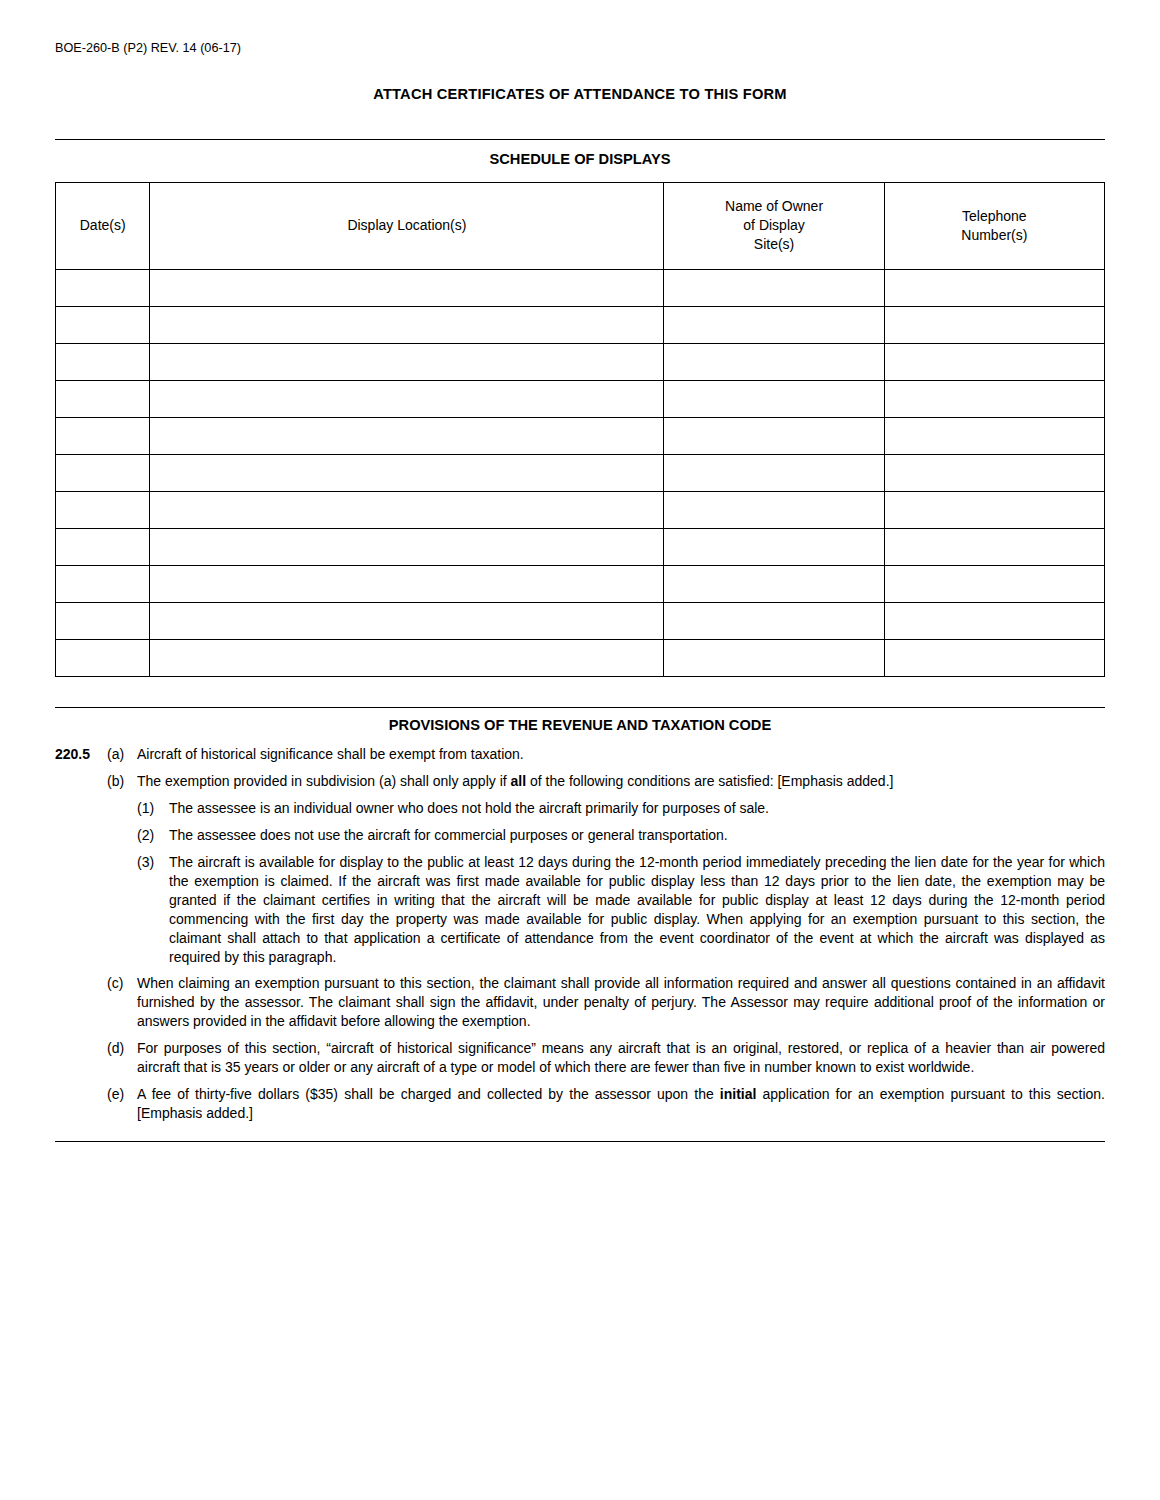BOE-260-B (P2) REV. 14 (06-17)
ATTACH CERTIFICATES OF ATTENDANCE TO THIS FORM
SCHEDULE OF DISPLAYS
| Date(s) | Display Location(s) | Name of Owner of Display Site(s) | Telephone Number(s) |
| --- | --- | --- | --- |
PROVISIONS OF THE REVENUE AND TAXATION CODE
220.5
(a)
Aircraft of historical significance shall be exempt from taxation.
(b)
The exemption provided in subdivision (a) shall only apply if all of the following conditions are satisfied: [Emphasis added.]
(1)
The assessee is an individual owner who does not hold the aircraft primarily for purposes of sale.
(2)
The assessee does not use the aircraft for commercial purposes or general transportation.
(3)
The aircraft is available for display to the public at least 12 days during the 12-month period immediately preceding the lien date for the year for which the exemption is claimed. If the aircraft was first made available for public display less than 12 days prior to the lien date, the exemption may be granted if the claimant certifies in writing that the aircraft will be made available for public display at least 12 days during the 12-month period commencing with the first day the property was made available for public display. When applying for an exemption pursuant to this section, the claimant shall attach to that application a certificate of attendance from the event coordinator of the event at which the aircraft was displayed as required by this paragraph.
(c)
When claiming an exemption pursuant to this section, the claimant shall provide all information required and answer all questions contained in an affidavit furnished by the assessor. The claimant shall sign the affidavit, under penalty of perjury. The Assessor may require additional proof of the information or answers provided in the affidavit before allowing the exemption.
(d)
For purposes of this section, “aircraft of historical significance” means any aircraft that is an original, restored, or replica of a heavier than air powered aircraft that is 35 years or older or any aircraft of a type or model of which there are fewer than five in number known to exist worldwide.
(e)
A fee of thirty-five dollars ($35) shall be charged and collected by the assessor upon the initial application for an exemption pursuant to this section. [Emphasis added.]